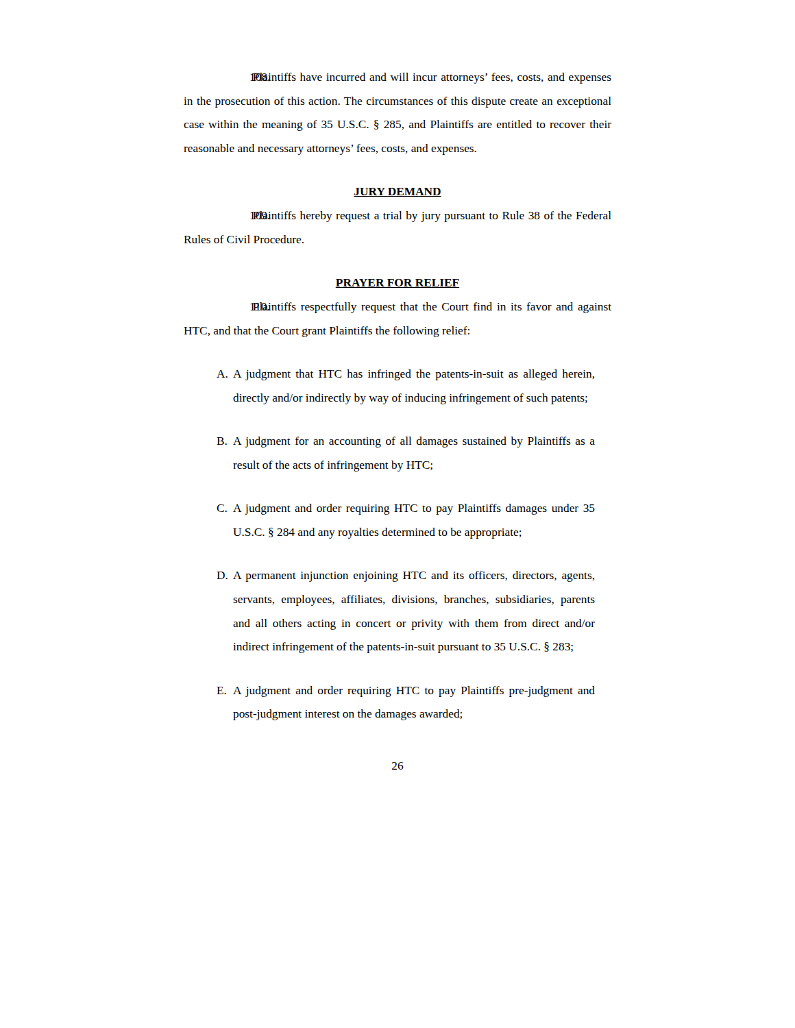108. Plaintiffs have incurred and will incur attorneys’ fees, costs, and expenses in the prosecution of this action. The circumstances of this dispute create an exceptional case within the meaning of 35 U.S.C. § 285, and Plaintiffs are entitled to recover their reasonable and necessary attorneys’ fees, costs, and expenses.
JURY DEMAND
109. Plaintiffs hereby request a trial by jury pursuant to Rule 38 of the Federal Rules of Civil Procedure.
PRAYER FOR RELIEF
110. Plaintiffs respectfully request that the Court find in its favor and against HTC, and that the Court grant Plaintiffs the following relief:
A. A judgment that HTC has infringed the patents-in-suit as alleged herein, directly and/or indirectly by way of inducing infringement of such patents;
B. A judgment for an accounting of all damages sustained by Plaintiffs as a result of the acts of infringement by HTC;
C. A judgment and order requiring HTC to pay Plaintiffs damages under 35 U.S.C. § 284 and any royalties determined to be appropriate;
D. A permanent injunction enjoining HTC and its officers, directors, agents, servants, employees, affiliates, divisions, branches, subsidiaries, parents and all others acting in concert or privity with them from direct and/or indirect infringement of the patents-in-suit pursuant to 35 U.S.C. § 283;
E. A judgment and order requiring HTC to pay Plaintiffs pre-judgment and post-judgment interest on the damages awarded;
26